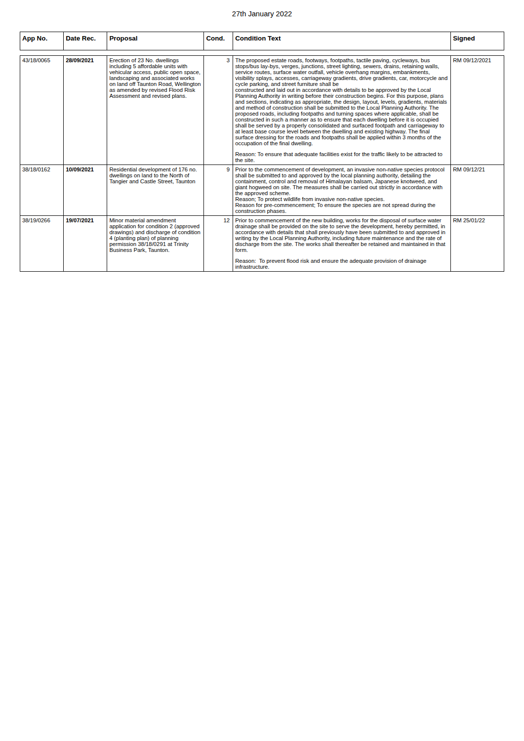27th January 2022
| App No. | Date Rec. | Proposal | Cond. | Condition Text | Signed |
| --- | --- | --- | --- | --- | --- |
| 43/18/0065 | 28/09/2021 | Erection of 23 No. dwellings including 5 affordable units with vehicular access, public open space, landscaping and associated works on land off Taunton Road, Wellington as amended by revised Flood Risk Assessment and revised plans. | 3 | The proposed estate roads, footways, footpaths, tactile paving, cycleways, bus stops/bus lay-bys, verges, junctions, street lighting, sewers, drains, retaining walls, service routes, surface water outfall, vehicle overhang margins, embankments, visibility splays, accesses, carriageway gradients, drive gradients, car, motorcycle and cycle parking, and street furniture shall be constructed and laid out in accordance with details to be approved by the Local Planning Authority in writing before their construction begins. For this purpose, plans and sections, indicating as appropriate, the design, layout, levels, gradients, materials and method of construction shall be submitted to the Local Planning Authority. The proposed roads, including footpaths and turning spaces where applicable, shall be constructed in such a manner as to ensure that each dwelling before it is occupied shall be served by a properly consolidated and surfaced footpath and carriageway to at least base course level between the dwelling and existing highway. The final surface dressing for the roads and footpaths shall be applied within 3 months of the occupation of the final dwelling. Reason: To ensure that adequate facilities exist for the traffic likely to be attracted to the site. | RM 09/12/2021 |
| 38/18/0162 | 10/09/2021 | Residential development of 176 no. dwellings on land to the North of Tangier and Castle Street, Taunton | 9 | Prior to the commencement of development, an invasive non-native species protocol shall be submitted to and approved by the local planning authority, detailing the containment, control and removal of Himalayan balsam, Japanese knotweed, and giant hogweed on site. The measures shall be carried out strictly in accordance with the approved scheme. Reason; To protect wildlife from invasive non-native species. Reason for pre-commencement; To ensure the species are not spread during the construction phases. | RM 09/12/21 |
| 38/19/0266 | 19/07/2021 | Minor material amendment application for condition 2 (approved drawings) and discharge of condition 4 (planting plan) of planning permission 38/18/0291 at Trinity Business Park, Taunton. | 12 | Prior to commencement of the new building, works for the disposal of surface water drainage shall be provided on the site to serve the development, hereby permitted, in accordance with details that shall previously have been submitted to and approved in writing by the Local Planning Authority, including future maintenance and the rate of discharge from the site. The works shall thereafter be retained and maintained in that form. Reason: To prevent flood risk and ensure the adequate provision of drainage infrastructure. | RM 25/01/22 |